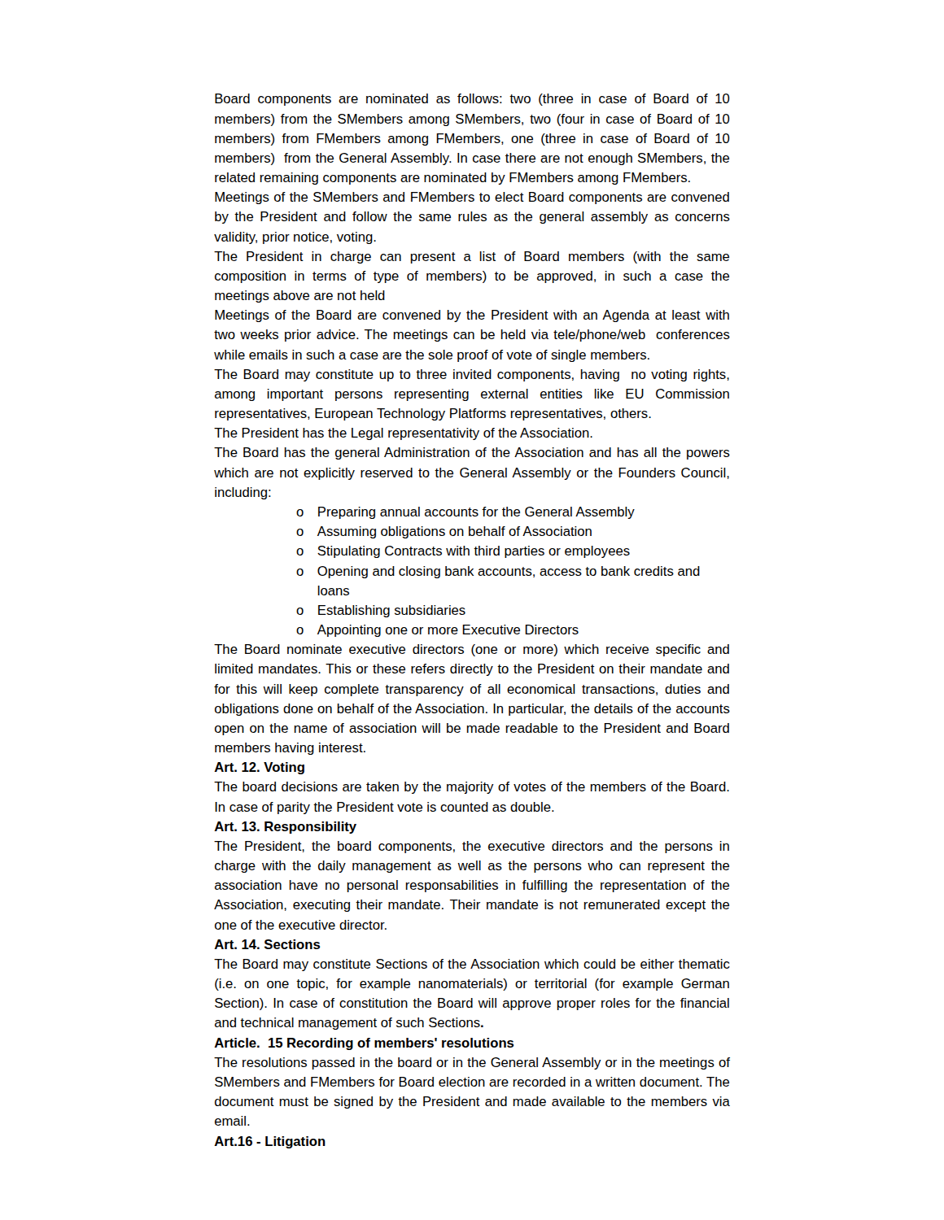Board components are nominated as follows: two (three in case of Board of 10 members) from the SMembers among SMembers, two (four in case of Board of 10 members) from FMembers among FMembers, one (three in case of Board of 10 members) from the General Assembly. In case there are not enough SMembers, the related remaining components are nominated by FMembers among FMembers.
Meetings of the SMembers and FMembers to elect Board components are convened by the President and follow the same rules as the general assembly as concerns validity, prior notice, voting.
The President in charge can present a list of Board members (with the same composition in terms of type of members) to be approved, in such a case the meetings above are not held
Meetings of the Board are convened by the President with an Agenda at least with two weeks prior advice. The meetings can be held via tele/phone/web conferences while emails in such a case are the sole proof of vote of single members.
The Board may constitute up to three invited components, having no voting rights, among important persons representing external entities like EU Commission representatives, European Technology Platforms representatives, others.
The President has the Legal representativity of the Association.
The Board has the general Administration of the Association and has all the powers which are not explicitly reserved to the General Assembly or the Founders Council, including:
Preparing annual accounts for the General Assembly
Assuming obligations on behalf of Association
Stipulating Contracts with third parties or employees
Opening and closing bank accounts, access to bank credits and loans
Establishing subsidiaries
Appointing one or more Executive Directors
The Board nominate executive directors (one or more) which receive specific and limited mandates. This or these refers directly to the President on their mandate and for this will keep complete transparency of all economical transactions, duties and obligations done on behalf of the Association. In particular, the details of the accounts open on the name of association will be made readable to the President and Board members having interest.
Art. 12. Voting
The board decisions are taken by the majority of votes of the members of the Board. In case of parity the President vote is counted as double.
Art. 13. Responsibility
The President, the board components, the executive directors and the persons in charge with the daily management as well as the persons who can represent the association have no personal responsabilities in fulfilling the representation of the Association, executing their mandate. Their mandate is not remunerated except the one of the executive director.
Art. 14. Sections
The Board may constitute Sections of the Association which could be either thematic (i.e. on one topic, for example nanomaterials) or territorial (for example German Section). In case of constitution the Board will approve proper roles for the financial and technical management of such Sections.
Article. 15 Recording of members' resolutions
The resolutions passed in the board or in the General Assembly or in the meetings of SMembers and FMembers for Board election are recorded in a written document. The document must be signed by the President and made available to the members via email.
Art.16 - Litigation